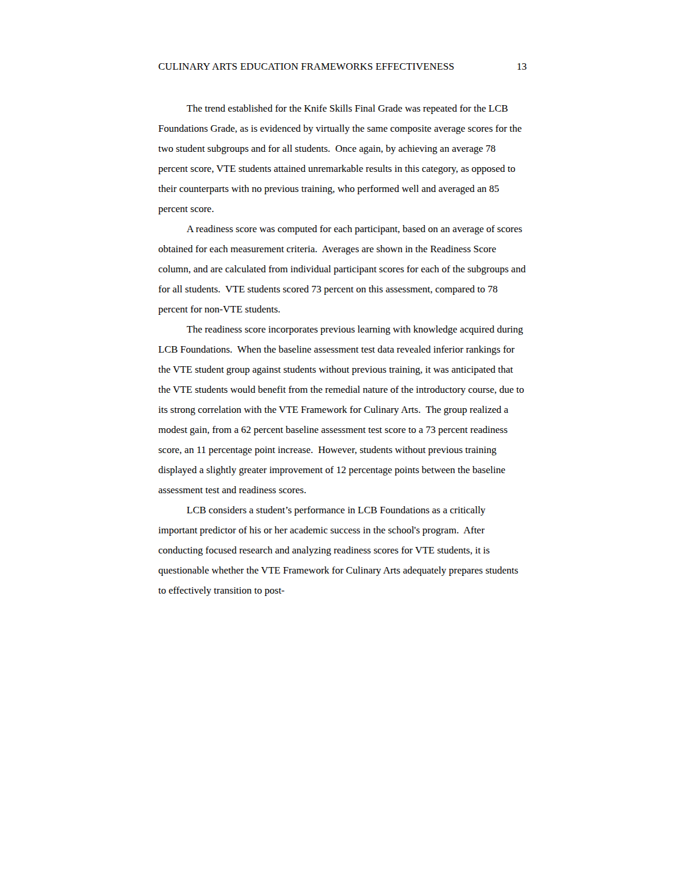CULINARY ARTS EDUCATION FRAMEWORKS EFFECTIVENESS 13
The trend established for the Knife Skills Final Grade was repeated for the LCB Foundations Grade, as is evidenced by virtually the same composite average scores for the two student subgroups and for all students. Once again, by achieving an average 78 percent score, VTE students attained unremarkable results in this category, as opposed to their counterparts with no previous training, who performed well and averaged an 85 percent score.
A readiness score was computed for each participant, based on an average of scores obtained for each measurement criteria. Averages are shown in the Readiness Score column, and are calculated from individual participant scores for each of the subgroups and for all students. VTE students scored 73 percent on this assessment, compared to 78 percent for non-VTE students.
The readiness score incorporates previous learning with knowledge acquired during LCB Foundations. When the baseline assessment test data revealed inferior rankings for the VTE student group against students without previous training, it was anticipated that the VTE students would benefit from the remedial nature of the introductory course, due to its strong correlation with the VTE Framework for Culinary Arts. The group realized a modest gain, from a 62 percent baseline assessment test score to a 73 percent readiness score, an 11 percentage point increase. However, students without previous training displayed a slightly greater improvement of 12 percentage points between the baseline assessment test and readiness scores.
LCB considers a student’s performance in LCB Foundations as a critically important predictor of his or her academic success in the school's program. After conducting focused research and analyzing readiness scores for VTE students, it is questionable whether the VTE Framework for Culinary Arts adequately prepares students to effectively transition to post-